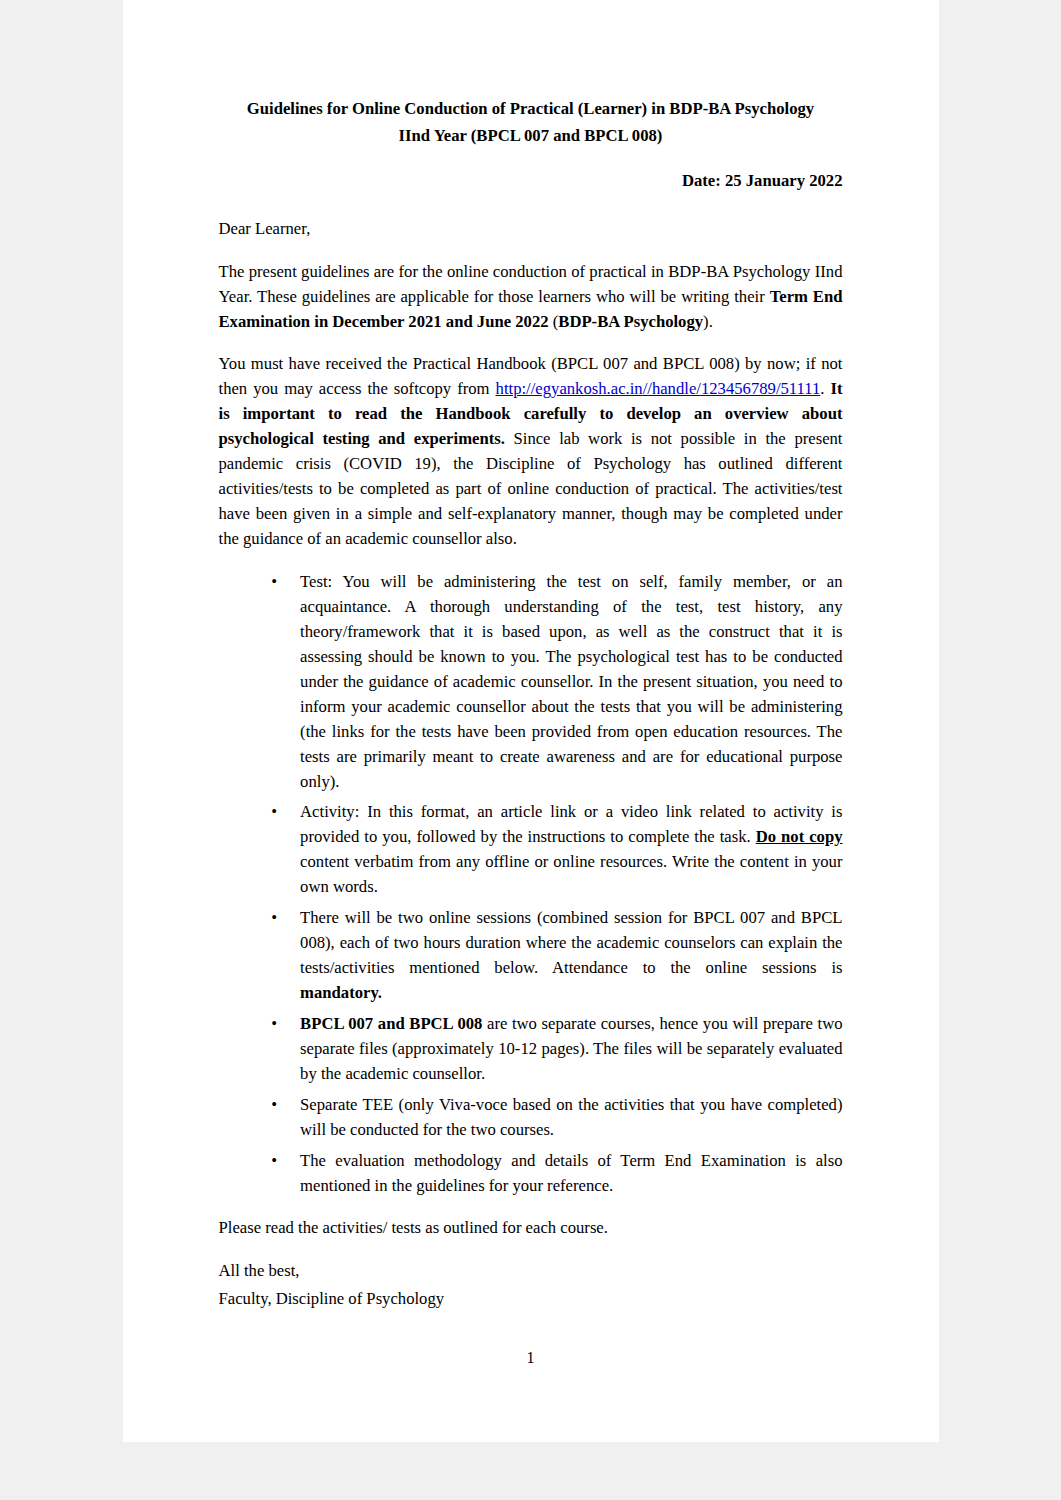Guidelines for Online Conduction of Practical (Learner) in BDP-BA Psychology
IInd Year (BPCL 007 and BPCL 008)
Date: 25 January 2022
Dear Learner,
The present guidelines are for the online conduction of practical in BDP-BA Psychology IInd Year. These guidelines are applicable for those learners who will be writing their Term End Examination in December 2021 and June 2022 (BDP-BA Psychology).
You must have received the Practical Handbook (BPCL 007 and BPCL 008) by now; if not then you may access the softcopy from http://egyankosh.ac.in//handle/123456789/51111. It is important to read the Handbook carefully to develop an overview about psychological testing and experiments. Since lab work is not possible in the present pandemic crisis (COVID 19), the Discipline of Psychology has outlined different activities/tests to be completed as part of online conduction of practical. The activities/test have been given in a simple and self-explanatory manner, though may be completed under the guidance of an academic counsellor also.
Test: You will be administering the test on self, family member, or an acquaintance. A thorough understanding of the test, test history, any theory/framework that it is based upon, as well as the construct that it is assessing should be known to you. The psychological test has to be conducted under the guidance of academic counsellor. In the present situation, you need to inform your academic counsellor about the tests that you will be administering (the links for the tests have been provided from open education resources. The tests are primarily meant to create awareness and are for educational purpose only).
Activity: In this format, an article link or a video link related to activity is provided to you, followed by the instructions to complete the task. Do not copy content verbatim from any offline or online resources. Write the content in your own words.
There will be two online sessions (combined session for BPCL 007 and BPCL 008), each of two hours duration where the academic counselors can explain the tests/activities mentioned below. Attendance to the online sessions is mandatory.
BPCL 007 and BPCL 008 are two separate courses, hence you will prepare two separate files (approximately 10-12 pages). The files will be separately evaluated by the academic counsellor.
Separate TEE (only Viva-voce based on the activities that you have completed) will be conducted for the two courses.
The evaluation methodology and details of Term End Examination is also mentioned in the guidelines for your reference.
Please read the activities/ tests as outlined for each course.
All the best,
Faculty, Discipline of Psychology
1